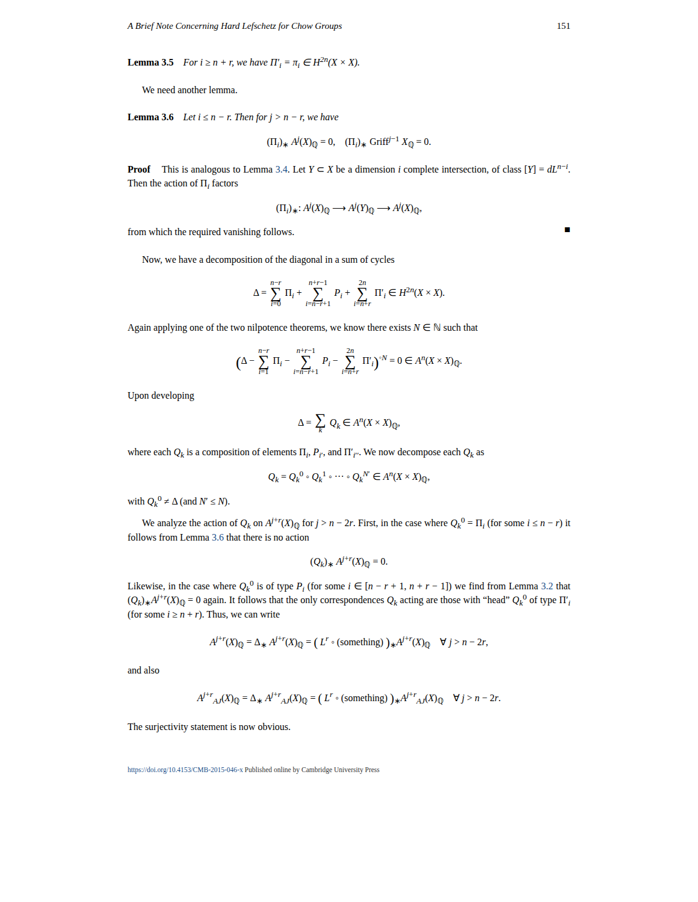A Brief Note Concerning Hard Lefschetz for Chow Groups 151
Lemma 3.5 For i ≥ n + r, we have Π′i = πi ∈ H2n(X × X).
We need another lemma.
Lemma 3.6 Let i ≤ n − r. Then for j > n − r, we have
(Πi)∗ Aj(X)ℚ = 0, (Πi)∗ Griffj−1 Xℚ = 0.
Proof This is analogous to Lemma 3.4. Let Y ⊂ X be a dimension i complete intersection, of class [Y] = dLn−i. Then the action of Πi factors
(Πi)∗: Aj(X)ℚ ⟶ Aj(Y)ℚ ⟶ Aj(X)ℚ,
from which the required vanishing follows.■
Now, we have a decomposition of the diagonal in a sum of cycles
Δ = n−r ∑ i=0 Πi + n+r−1 ∑ i=n−r+1 Pi + 2n ∑ i=n+r Π′i ∈ H2n(X × X).
Again applying one of the two nilpotence theorems, we know there exists N ∈ ℕ such that
(Δ − n−r ∑ i=1 Πi − n+r−1 ∑ i=n−r+1 Pi − 2n ∑ i=n+r Π′i)◦N = 0 ∈ An(X × X)ℚ.
Upon developing
Δ = ∑ k Qk ∈ An(X × X)ℚ,
where each Qk is a composition of elements Πi, Pi′, and Π′i′′. We now decompose each Qk as
Qk = Qk0 ◦ Qk1 ◦ ··· ◦ QkN′ ∈ An(X × X)ℚ,
with Qk0 ≠ Δ (and N′ ≤ N).
We analyze the action of Qk on Aj+r(X)ℚ for j > n − 2r. First, in the case where Qk0 = Πi (for some i ≤ n − r) it follows from Lemma 3.6 that there is no action
(Qk)∗ Aj+r(X)ℚ = 0.
Likewise, in the case where Qk0 is of type Pi (for some i ∈ [n − r + 1, n + r − 1]) we find from Lemma 3.2 that (Qk)∗Aj+r(X)ℚ = 0 again. It follows that the only correspondences Qk acting are those with “head” Qk0 of type Π′i (for some i ≥ n + r). Thus, we can write
Aj+r(X)ℚ = Δ∗ Aj+r(X)ℚ = ( Lr ◦ (something) )∗Aj+r(X)ℚ ∀ j > n − 2r,
and also
Aj+rAJ(X)ℚ = Δ∗ Aj+rAJ(X)ℚ = ( Lr ◦ (something) )∗Aj+rAJ(X)ℚ ∀ j > n − 2r.
The surjectivity statement is now obvious.
https://doi.org/10.4153/CMB-2015-046-x Published online by Cambridge University Press